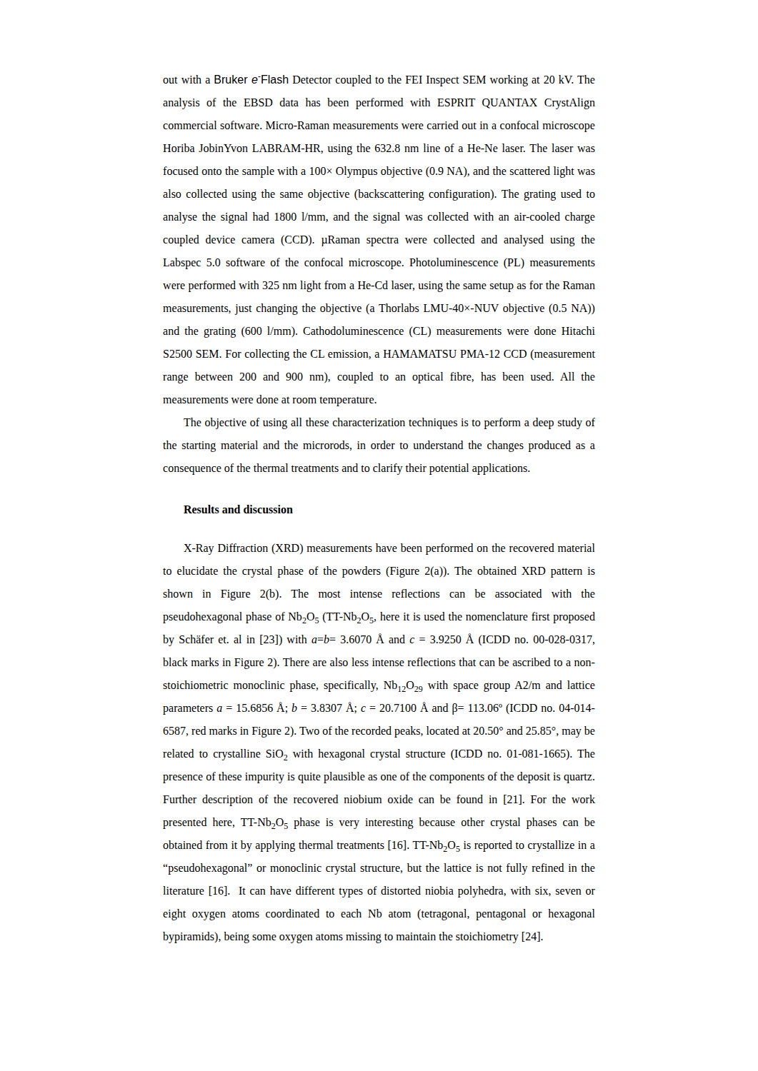out with a Bruker e-Flash Detector coupled to the FEI Inspect SEM working at 20 kV. The analysis of the EBSD data has been performed with ESPRIT QUANTAX CrystAlign commercial software. Micro-Raman measurements were carried out in a confocal microscope Horiba JobinYvon LABRAM-HR, using the 632.8 nm line of a He-Ne laser. The laser was focused onto the sample with a 100× Olympus objective (0.9 NA), and the scattered light was also collected using the same objective (backscattering configuration). The grating used to analyse the signal had 1800 l/mm, and the signal was collected with an air-cooled charge coupled device camera (CCD). µRaman spectra were collected and analysed using the Labspec 5.0 software of the confocal microscope. Photoluminescence (PL) measurements were performed with 325 nm light from a He-Cd laser, using the same setup as for the Raman measurements, just changing the objective (a Thorlabs LMU-40×-NUV objective (0.5 NA)) and the grating (600 l/mm). Cathodoluminescence (CL) measurements were done Hitachi S2500 SEM. For collecting the CL emission, a HAMAMATSU PMA-12 CCD (measurement range between 200 and 900 nm), coupled to an optical fibre, has been used. All the measurements were done at room temperature.
The objective of using all these characterization techniques is to perform a deep study of the starting material and the microrods, in order to understand the changes produced as a consequence of the thermal treatments and to clarify their potential applications.
Results and discussion
X-Ray Diffraction (XRD) measurements have been performed on the recovered material to elucidate the crystal phase of the powders (Figure 2(a)). The obtained XRD pattern is shown in Figure 2(b). The most intense reflections can be associated with the pseudohexagonal phase of Nb2O5 (TT-Nb2O5, here it is used the nomenclature first proposed by Schäfer et. al in [23]) with a=b= 3.6070 Å and c = 3.9250 Å (ICDD no. 00-028-0317, black marks in Figure 2). There are also less intense reflections that can be ascribed to a non-stoichiometric monoclinic phase, specifically, Nb12O29 with space group A2/m and lattice parameters a = 15.6856 Å; b = 3.8307 Å; c = 20.7100 Å and β= 113.06º (ICDD no. 04-014-6587, red marks in Figure 2). Two of the recorded peaks, located at 20.50° and 25.85°, may be related to crystalline SiO2 with hexagonal crystal structure (ICDD no. 01-081-1665). The presence of these impurity is quite plausible as one of the components of the deposit is quartz. Further description of the recovered niobium oxide can be found in [21]. For the work presented here, TT-Nb2O5 phase is very interesting because other crystal phases can be obtained from it by applying thermal treatments [16]. TT-Nb2O5 is reported to crystallize in a “pseudohexagonal” or monoclinic crystal structure, but the lattice is not fully refined in the literature [16]. It can have different types of distorted niobia polyhedra, with six, seven or eight oxygen atoms coordinated to each Nb atom (tetragonal, pentagonal or hexagonal bypiramids), being some oxygen atoms missing to maintain the stoichiometry [24].